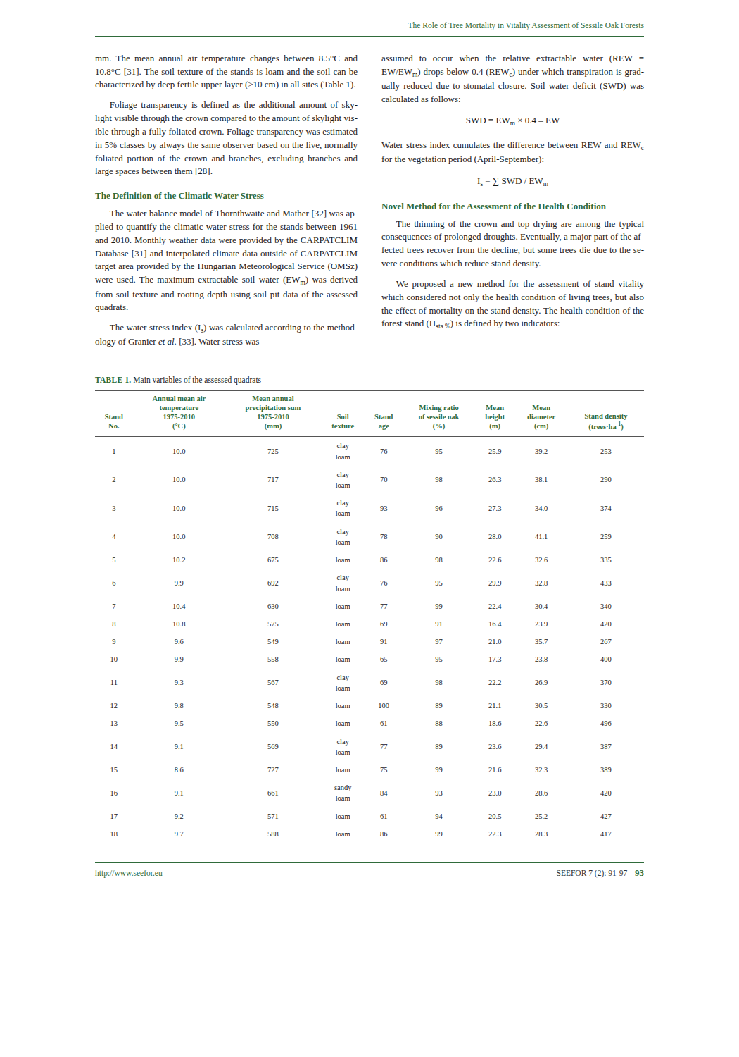The Role of Tree Mortality in Vitality Assessment of Sessile Oak Forests
mm. The mean annual air temperature changes between 8.5°C and 10.8°C [31]. The soil texture of the stands is loam and the soil can be characterized by deep fertile upper layer (>10 cm) in all sites (Table 1).
Foliage transparency is defined as the additional amount of skylight visible through the crown compared to the amount of skylight visible through a fully foliated crown. Foliage transparency was estimated in 5% classes by always the same observer based on the live, normally foliated portion of the crown and branches, excluding branches and large spaces between them [28].
The Definition of the Climatic Water Stress
The water balance model of Thornthwaite and Mather [32] was applied to quantify the climatic water stress for the stands between 1961 and 2010. Monthly weather data were provided by the CARPATCLIM Database [31] and interpolated climate data outside of CARPATCLIM target area provided by the Hungarian Meteorological Service (OMSz) were used. The maximum extractable soil water (EWm) was derived from soil texture and rooting depth using soil pit data of the assessed quadrats.
The water stress index (Is) was calculated according to the methodology of Granier et al. [33]. Water stress was
assumed to occur when the relative extractable water (REW = EW/EWm) drops below 0.4 (REWc) under which transpiration is gradually reduced due to stomatal closure. Soil water deficit (SWD) was calculated as follows:
SWD = EWm × 0.4 – EW
Water stress index cumulates the difference between REW and REWc for the vegetation period (April-September):
Is = ∑ SWD / EWm
Novel Method for the Assessment of the Health Condition
The thinning of the crown and top drying are among the typical consequences of prolonged droughts. Eventually, a major part of the affected trees recover from the decline, but some trees die due to the severe conditions which reduce stand density.
We proposed a new method for the assessment of stand vitality which considered not only the health condition of living trees, but also the effect of mortality on the stand density. The health condition of the forest stand (Hsta %) is defined by two indicators:
TABLE 1. Main variables of the assessed quadrats
| Stand No. | Annual mean air temperature 1975-2010 (°C) | Mean annual precipitation sum 1975-2010 (mm) | Soil texture | Stand age | Mixing ratio of sessile oak (%) | Mean height (m) | Mean diameter (cm) | Stand density (trees·ha -1 ) |
| --- | --- | --- | --- | --- | --- | --- | --- | --- |
| 1 | 10.0 | 725 | clay loam | 76 | 95 | 25.9 | 39.2 | 253 |
| 2 | 10.0 | 717 | clay loam | 70 | 98 | 26.3 | 38.1 | 290 |
| 3 | 10.0 | 715 | clay loam | 93 | 96 | 27.3 | 34.0 | 374 |
| 4 | 10.0 | 708 | clay loam | 78 | 90 | 28.0 | 41.1 | 259 |
| 5 | 10.2 | 675 | loam | 86 | 98 | 22.6 | 32.6 | 335 |
| 6 | 9.9 | 692 | clay loam | 76 | 95 | 29.9 | 32.8 | 433 |
| 7 | 10.4 | 630 | loam | 77 | 99 | 22.4 | 30.4 | 340 |
| 8 | 10.8 | 575 | loam | 69 | 91 | 16.4 | 23.9 | 420 |
| 9 | 9.6 | 549 | loam | 91 | 97 | 21.0 | 35.7 | 267 |
| 10 | 9.9 | 558 | loam | 65 | 95 | 17.3 | 23.8 | 400 |
| 11 | 9.3 | 567 | clay loam | 69 | 98 | 22.2 | 26.9 | 370 |
| 12 | 9.8 | 548 | loam | 100 | 89 | 21.1 | 30.5 | 330 |
| 13 | 9.5 | 550 | loam | 61 | 88 | 18.6 | 22.6 | 496 |
| 14 | 9.1 | 569 | clay loam | 77 | 89 | 23.6 | 29.4 | 387 |
| 15 | 8.6 | 727 | loam | 75 | 99 | 21.6 | 32.3 | 389 |
| 16 | 9.1 | 661 | sandy loam | 84 | 93 | 23.0 | 28.6 | 420 |
| 17 | 9.2 | 571 | loam | 61 | 94 | 20.5 | 25.2 | 427 |
| 18 | 9.7 | 588 | loam | 86 | 99 | 22.3 | 28.3 | 417 |
http://www.seefor.eu
SEEFOR 7 (2): 91-97 93